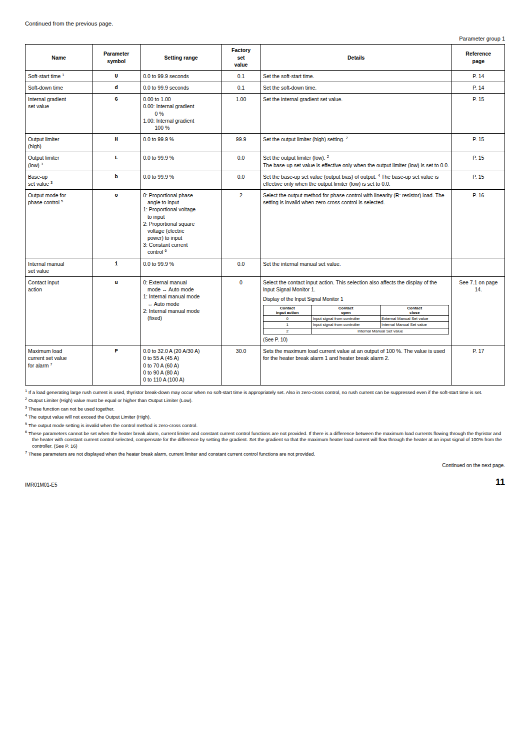Continued from the previous page.
Parameter group 1
| Name | Parameter symbol | Setting range | Factory set value | Details | Reference page |
| --- | --- | --- | --- | --- | --- |
| Soft-start time 1 | U | 0.0 to 99.9 seconds | 0.1 | Set the soft-start time. | P. 14 |
| Soft-down time | d | 0.0 to 99.9 seconds | 0.1 | Set the soft-down time. | P. 14 |
| Internal gradient set value | G | 0.00 to 1.00 0.00: Internal gradient 0 % 1.00: Internal gradient 100 % | 1.00 | Set the internal gradient set value. | P. 15 |
| Output limiter (high) | H | 0.0 to 99.9 % | 99.9 | Set the output limiter (high) setting. 2 | P. 15 |
| Output limiter (low) 3 | L | 0.0 to 99.9 % | 0.0 | Set the output limiter (low). 2 The base-up set value is effective only when the output limiter (low) is set to 0.0. | P. 15 |
| Base-up set value 3 | b | 0.0 to 99.9 % | 0.0 | Set the base-up set value (output bias) of output. 4 The base-up set value is effective only when the output limiter (low) is set to 0.0. | P. 15 |
| Output mode for phase control 5 | o | 0: Proportional phase angle to input 1: Proportional voltage to input 2: Proportional square voltage (electric power) to input 3: Constant current control 6 | 2 | Select the output method for phase control with linearity (R: resistor) load. The setting is invalid when zero-cross control is selected. | P. 16 |
| Internal manual set value | i | 0.0 to 99.9 % | 0.0 | Set the internal manual set value. | |
| Contact input action | u | 0: External manual mode ↔ Auto mode 1: Internal manual mode ↔ Auto mode 2: Internal manual mode (fixed) | 0 | Select the contact input action. This selection also affects the display of the Input Signal Monitor 1. Display of the Input Signal Monitor 1 / Contact input action / Contact open / Contact close / / --- / --- / --- / / 0 / Input signal from controller / External Manual Set value / / 1 / Input signal from controller / Internal Manual Set value / / 2 / Internal Manual Set value / (See P. 10) | See 7.1 on page 14. |
| Maximum load current set value for alarm 7 | P | 0.0 to 32.0 A (20 A/30 A) 0 to 55 A (45 A) 0 to 70 A (60 A) 0 to 90 A (80 A) 0 to 110 A (100 A) | 30.0 | Sets the maximum load current value at an output of 100 %. The value is used for the heater break alarm 1 and heater break alarm 2. | P. 17 |
1 If a load generating large rush current is used, thyristor break-down may occur when no soft-start time is appropriately set. Also in zero-cross control, no rush current can be suppressed even if the soft-start time is set.
2 Output Limiter (High) value must be equal or higher than Output Limiter (Low).
3 These function can not be used together.
4 The output value will not exceed the Output Limiter (High).
5 The output mode setting is invalid when the control method is zero-cross control.
6 These parameters cannot be set when the heater break alarm, current limiter and constant current control functions are not provided. If there is a difference between the maximum load currents flowing through the thyristor and the heater with constant current control selected, compensate for the difference by setting the gradient. Set the gradient so that the maximum heater load current will flow through the heater at an input signal of 100% from the controller. (See P. 16)
7 These parameters are not displayed when the heater break alarm, current limiter and constant current control functions are not provided.
Continued on the next page.
IMR01M01-E5
11